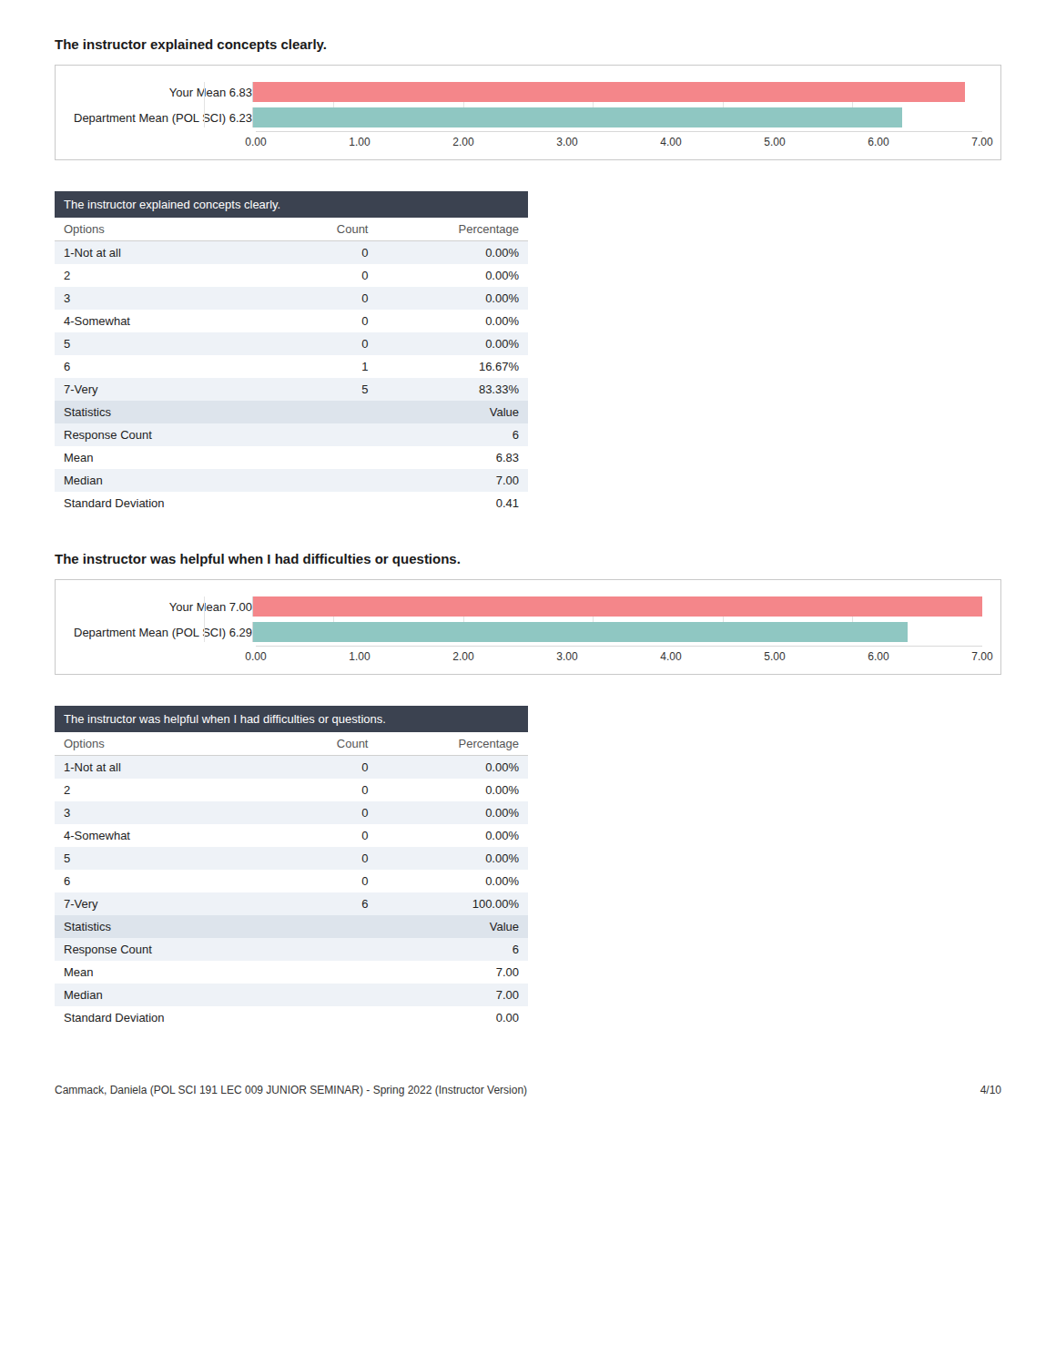The instructor explained concepts clearly.
| Your Mean 6.83 | |
| Department Mean (POL SCI) 6.23 | |
0.00 1.00 2.00 3.00 4.00 5.00 6.00 7.00
The instructor explained concepts clearly.
| Options | Count | Percentage |
| --- | --- | --- |
| 1-Not at all | 0 | 0.00% |
| 2 | 0 | 0.00% |
| 3 | 0 | 0.00% |
| 4-Somewhat | 0 | 0.00% |
| 5 | 0 | 0.00% |
| 6 | 1 | 16.67% |
| 7-Very | 5 | 83.33% |
| Statistics | | Value |
| Response Count | | 6 |
| Mean | | 6.83 |
| Median | | 7.00 |
| Standard Deviation | | 0.41 |
The instructor was helpful when I had difficulties or questions.
| Your Mean 7.00 | |
| Department Mean (POL SCI) 6.29 | |
0.00 1.00 2.00 3.00 4.00 5.00 6.00 7.00
The instructor was helpful when I had difficulties or questions.
| Options | Count | Percentage |
| --- | --- | --- |
| 1-Not at all | 0 | 0.00% |
| 2 | 0 | 0.00% |
| 3 | 0 | 0.00% |
| 4-Somewhat | 0 | 0.00% |
| 5 | 0 | 0.00% |
| 6 | 0 | 0.00% |
| 7-Very | 6 | 100.00% |
| Statistics | | Value |
| Response Count | | 6 |
| Mean | | 7.00 |
| Median | | 7.00 |
| Standard Deviation | | 0.00 |
Cammack, Daniela (POL SCI 191 LEC 009 JUNIOR SEMINAR) - Spring 2022 (Instructor Version)
4/10